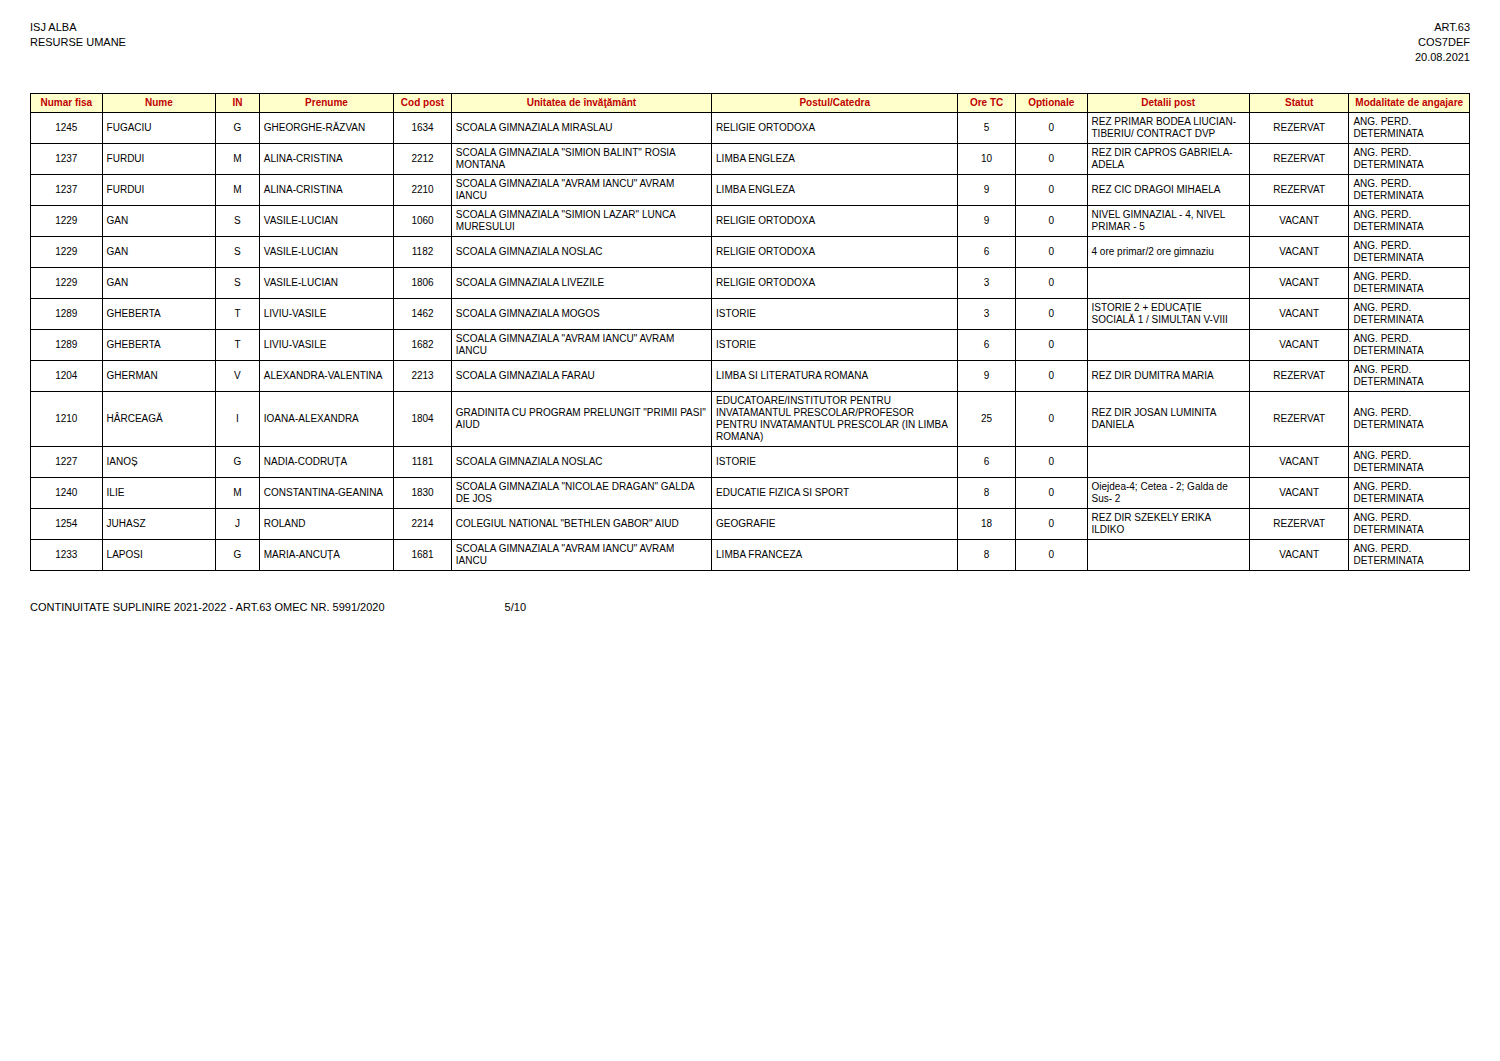ISJ ALBA
RESURSE UMANE
ART.63
COS7DEF
20.08.2021
| Numar fisa | Nume | IN | Prenume | Cod post | Unitatea de învăţământ | Postul/Catedra | Ore TC | Optionale | Detalii post | Statut | Modalitate de angajare |
| --- | --- | --- | --- | --- | --- | --- | --- | --- | --- | --- | --- |
| 1245 | FUGACIU | G | GHEORGHE-RĂZVAN | 1634 | SCOALA GIMNAZIALA MIRASLAU | RELIGIE ORTODOXA | 5 | 0 | REZ PRIMAR BODEA LIUCIAN-TIBERIU/ CONTRACT DVP | REZERVAT | ANG. PERD. DETERMINATA |
| 1237 | FURDUI | M | ALINA-CRISTINA | 2212 | SCOALA GIMNAZIALA "SIMION BALINT" ROSIA MONTANA | LIMBA ENGLEZA | 10 | 0 | REZ DIR CAPROS GABRIELA-ADELA | REZERVAT | ANG. PERD. DETERMINATA |
| 1237 | FURDUI | M | ALINA-CRISTINA | 2210 | SCOALA GIMNAZIALA "AVRAM IANCU" AVRAM IANCU | LIMBA ENGLEZA | 9 | 0 | REZ CIC DRAGOI MIHAELA | REZERVAT | ANG. PERD. DETERMINATA |
| 1229 | GAN | S | VASILE-LUCIAN | 1060 | SCOALA GIMNAZIALA "SIMION LAZAR" LUNCA MURESULUI | RELIGIE ORTODOXA | 9 | 0 | NIVEL GIMNAZIAL - 4, NIVEL PRIMAR - 5 | VACANT | ANG. PERD. DETERMINATA |
| 1229 | GAN | S | VASILE-LUCIAN | 1182 | SCOALA GIMNAZIALA NOSLAC | RELIGIE ORTODOXA | 6 | 0 | 4 ore primar/2 ore gimnaziu | VACANT | ANG. PERD. DETERMINATA |
| 1229 | GAN | S | VASILE-LUCIAN | 1806 | SCOALA GIMNAZIALA LIVEZILE | RELIGIE ORTODOXA | 3 | 0 | | VACANT | ANG. PERD. DETERMINATA |
| 1289 | GHEBERTA | T | LIVIU-VASILE | 1462 | SCOALA GIMNAZIALA MOGOS | ISTORIE | 3 | 0 | ISTORIE 2 + EDUCAȚIE SOCIALĂ 1 / SIMULTAN V-VIII | VACANT | ANG. PERD. DETERMINATA |
| 1289 | GHEBERTA | T | LIVIU-VASILE | 1682 | SCOALA GIMNAZIALA "AVRAM IANCU" AVRAM IANCU | ISTORIE | 6 | 0 | | VACANT | ANG. PERD. DETERMINATA |
| 1204 | GHERMAN | V | ALEXANDRA-VALENTINA | 2213 | SCOALA GIMNAZIALA FARAU | LIMBA SI LITERATURA ROMANA | 9 | 0 | REZ DIR DUMITRA MARIA | REZERVAT | ANG. PERD. DETERMINATA |
| 1210 | HÂRCEAGĂ | I | IOANA-ALEXANDRA | 1804 | GRADINITA CU PROGRAM PRELUNGIT "PRIMII PASI" AIUD | EDUCATOARE/INSTITUTOR PENTRU INVATAMANTUL PRESCOLAR/PROFESOR PENTRU INVATAMANTUL PRESCOLAR (IN LIMBA ROMANA) | 25 | 0 | REZ DIR JOSAN LUMINITA DANIELA | REZERVAT | ANG. PERD. DETERMINATA |
| 1227 | IANOȘ | G | NADIA-CODRUȚA | 1181 | SCOALA GIMNAZIALA NOSLAC | ISTORIE | 6 | 0 | | VACANT | ANG. PERD. DETERMINATA |
| 1240 | ILIE | M | CONSTANTINA-GEANINA | 1830 | SCOALA GIMNAZIALA "NICOLAE DRAGAN" GALDA DE JOS | EDUCATIE FIZICA SI SPORT | 8 | 0 | Oiejdea-4; Cetea - 2; Galda de Sus- 2 | VACANT | ANG. PERD. DETERMINATA |
| 1254 | JUHASZ | J | ROLAND | 2214 | COLEGIUL NATIONAL "BETHLEN GABOR" AIUD | GEOGRAFIE | 18 | 0 | REZ DIR SZEKELY ERIKA ILDIKO | REZERVAT | ANG. PERD. DETERMINATA |
| 1233 | LAPOSI | G | MARIA-ANCUȚA | 1681 | SCOALA GIMNAZIALA "AVRAM IANCU" AVRAM IANCU | LIMBA FRANCEZA | 8 | 0 | | VACANT | ANG. PERD. DETERMINATA |
CONTINUITATE SUPLINIRE 2021-2022 - ART.63 OMEC NR. 5991/2020
5/10